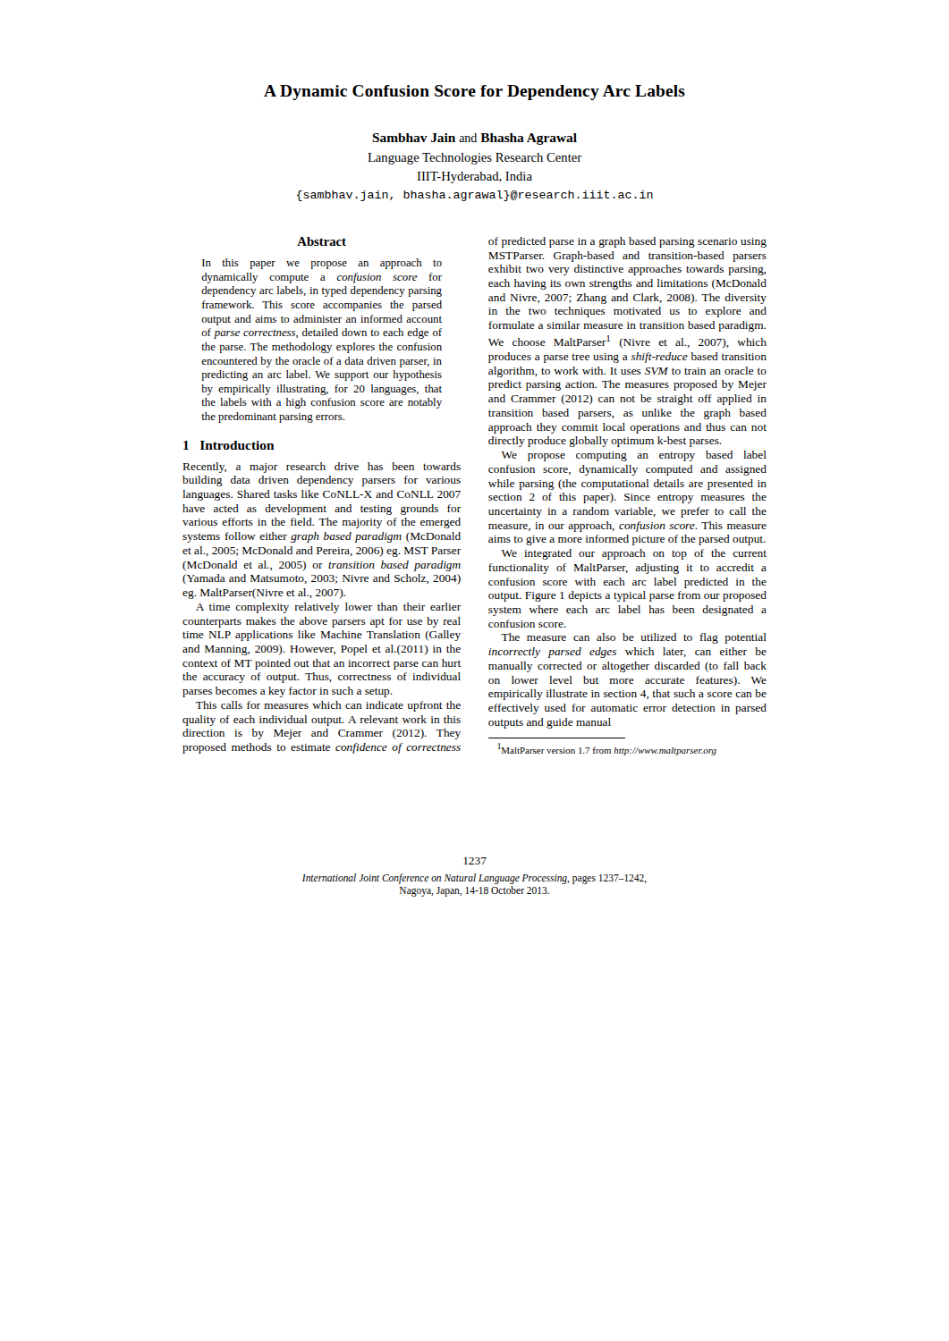A Dynamic Confusion Score for Dependency Arc Labels
Sambhav Jain and Bhasha Agrawal
Language Technologies Research Center
IIIT-Hyderabad, India
{sambhav.jain, bhasha.agrawal}@research.iiit.ac.in
Abstract
In this paper we propose an approach to dynamically compute a confusion score for dependency arc labels, in typed dependency parsing framework. This score accompanies the parsed output and aims to administer an informed account of parse correctness, detailed down to each edge of the parse. The methodology explores the confusion encountered by the oracle of a data driven parser, in predicting an arc label. We support our hypothesis by empirically illustrating, for 20 languages, that the labels with a high confusion score are notably the predominant parsing errors.
1 Introduction
Recently, a major research drive has been towards building data driven dependency parsers for various languages. Shared tasks like CoNLL-X and CoNLL 2007 have acted as development and testing grounds for various efforts in the field. The majority of the emerged systems follow either graph based paradigm (McDonald et al., 2005; McDonald and Pereira, 2006) eg. MST Parser (McDonald et al., 2005) or transition based paradigm (Yamada and Matsumoto, 2003; Nivre and Scholz, 2004) eg. MaltParser(Nivre et al., 2007).
A time complexity relatively lower than their earlier counterparts makes the above parsers apt for use by real time NLP applications like Machine Translation (Galley and Manning, 2009). However, Popel et al.(2011) in the context of MT pointed out that an incorrect parse can hurt the accuracy of output. Thus, correctness of individual parses becomes a key factor in such a setup.
This calls for measures which can indicate upfront the quality of each individual output. A relevant work in this direction is by Mejer and Crammer (2012). They proposed methods to estimate confidence of correctness of predicted parse in a graph based parsing scenario using MSTParser. Graph-based and transition-based parsers exhibit two very distinctive approaches towards parsing, each having its own strengths and limitations (McDonald and Nivre, 2007; Zhang and Clark, 2008). The diversity in the two techniques motivated us to explore and formulate a similar measure in transition based paradigm. We choose MaltParser1 (Nivre et al., 2007), which produces a parse tree using a shift-reduce based transition algorithm, to work with. It uses SVM to train an oracle to predict parsing action. The measures proposed by Mejer and Crammer (2012) can not be straight off applied in transition based parsers, as unlike the graph based approach they commit local operations and thus can not directly produce globally optimum k-best parses.
We propose computing an entropy based label confusion score, dynamically computed and assigned while parsing (the computational details are presented in section 2 of this paper). Since entropy measures the uncertainty in a random variable, we prefer to call the measure, in our approach, confusion score. This measure aims to give a more informed picture of the parsed output.
We integrated our approach on top of the current functionality of MaltParser, adjusting it to accredit a confusion score with each arc label predicted in the output. Figure 1 depicts a typical parse from our proposed system where each arc label has been designated a confusion score.
The measure can also be utilized to flag potential incorrectly parsed edges which later, can either be manually corrected or altogether discarded (to fall back on lower level but more accurate features). We empirically illustrate in section 4, that such a score can be effectively used for automatic error detection in parsed outputs and guide manual
1MaltParser version 1.7 from http://www.maltparser.org
1237
International Joint Conference on Natural Language Processing, pages 1237–1242,
Nagoya, Japan, 14-18 October 2013.